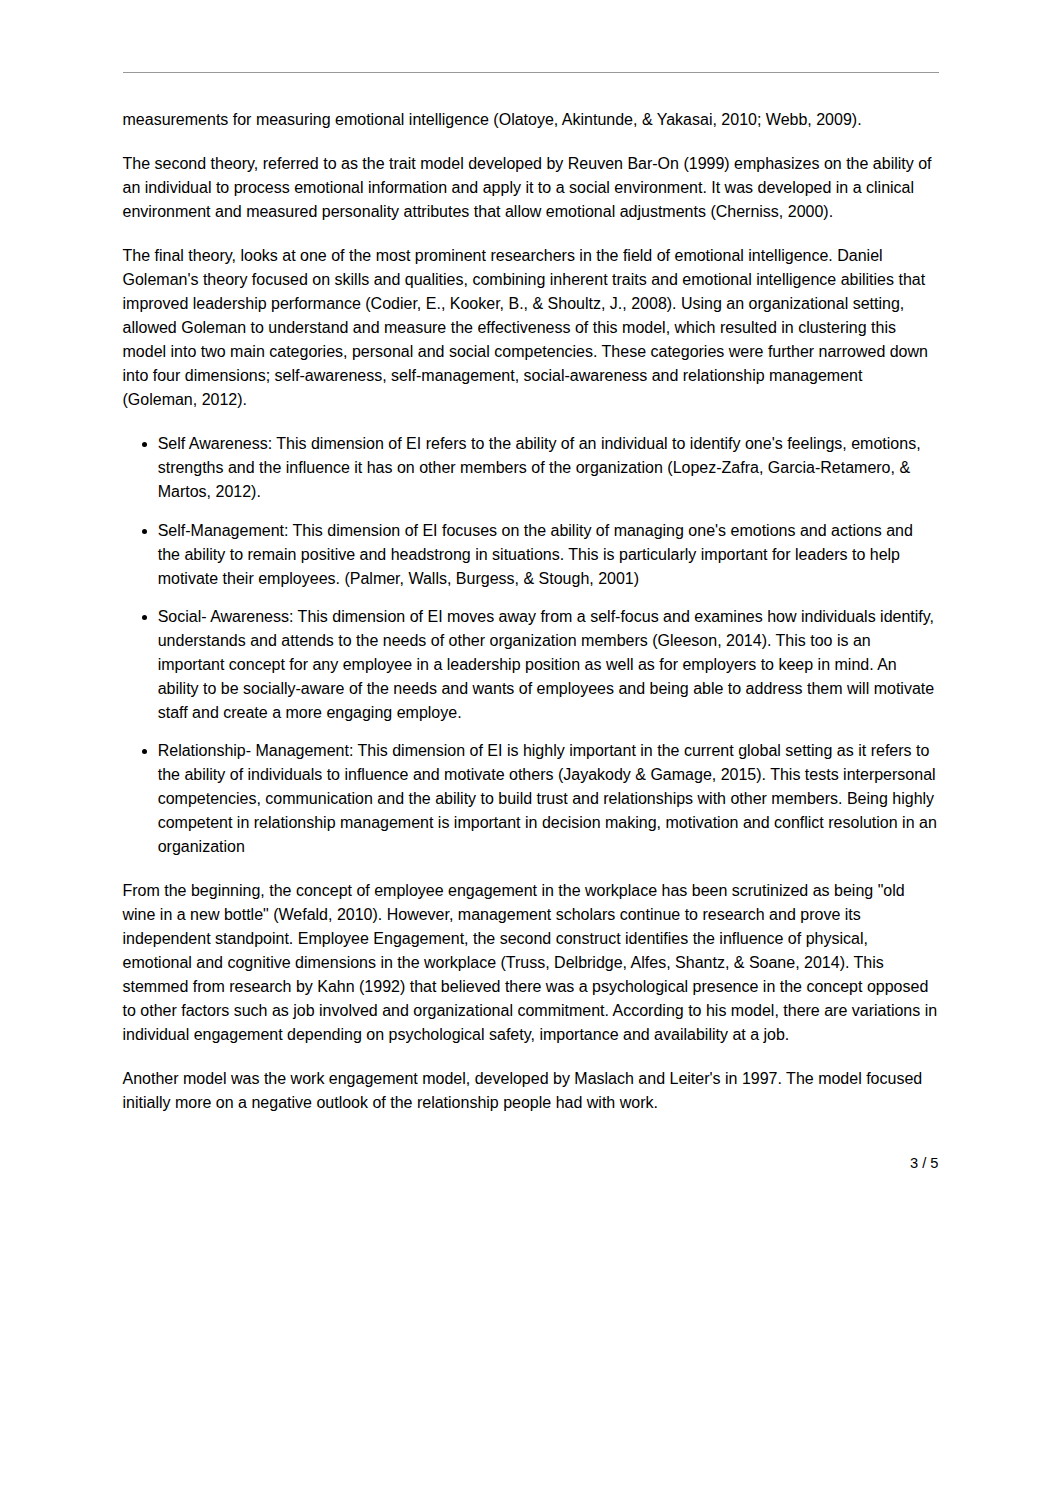measurements for measuring emotional intelligence (Olatoye, Akintunde, & Yakasai, 2010; Webb, 2009).
The second theory, referred to as the trait model developed by Reuven Bar-On (1999) emphasizes on the ability of an individual to process emotional information and apply it to a social environment. It was developed in a clinical environment and measured personality attributes that allow emotional adjustments (Cherniss, 2000).
The final theory, looks at one of the most prominent researchers in the field of emotional intelligence. Daniel Goleman's theory focused on skills and qualities, combining inherent traits and emotional intelligence abilities that improved leadership performance (Codier, E., Kooker, B., & Shoultz, J., 2008). Using an organizational setting, allowed Goleman to understand and measure the effectiveness of this model, which resulted in clustering this model into two main categories, personal and social competencies. These categories were further narrowed down into four dimensions; self-awareness, self-management, social-awareness and relationship management (Goleman, 2012).
Self Awareness: This dimension of EI refers to the ability of an individual to identify one's feelings, emotions, strengths and the influence it has on other members of the organization (Lopez-Zafra, Garcia-Retamero, & Martos, 2012).
Self-Management: This dimension of EI focuses on the ability of managing one's emotions and actions and the ability to remain positive and headstrong in situations. This is particularly important for leaders to help motivate their employees. (Palmer, Walls, Burgess, & Stough, 2001)
Social- Awareness: This dimension of EI moves away from a self-focus and examines how individuals identify, understands and attends to the needs of other organization members (Gleeson, 2014). This too is an important concept for any employee in a leadership position as well as for employers to keep in mind. An ability to be socially-aware of the needs and wants of employees and being able to address them will motivate staff and create a more engaging employe.
Relationship- Management: This dimension of EI is highly important in the current global setting as it refers to the ability of individuals to influence and motivate others (Jayakody & Gamage, 2015). This tests interpersonal competencies, communication and the ability to build trust and relationships with other members. Being highly competent in relationship management is important in decision making, motivation and conflict resolution in an organization
From the beginning, the concept of employee engagement in the workplace has been scrutinized as being "old wine in a new bottle" (Wefald, 2010). However, management scholars continue to research and prove its independent standpoint. Employee Engagement, the second construct identifies the influence of physical, emotional and cognitive dimensions in the workplace (Truss, Delbridge, Alfes, Shantz, & Soane, 2014). This stemmed from research by Kahn (1992) that believed there was a psychological presence in the concept opposed to other factors such as job involved and organizational commitment. According to his model, there are variations in individual engagement depending on psychological safety, importance and availability at a job.
Another model was the work engagement model, developed by Maslach and Leiter's in 1997. The model focused initially more on a negative outlook of the relationship people had with work.
3 / 5